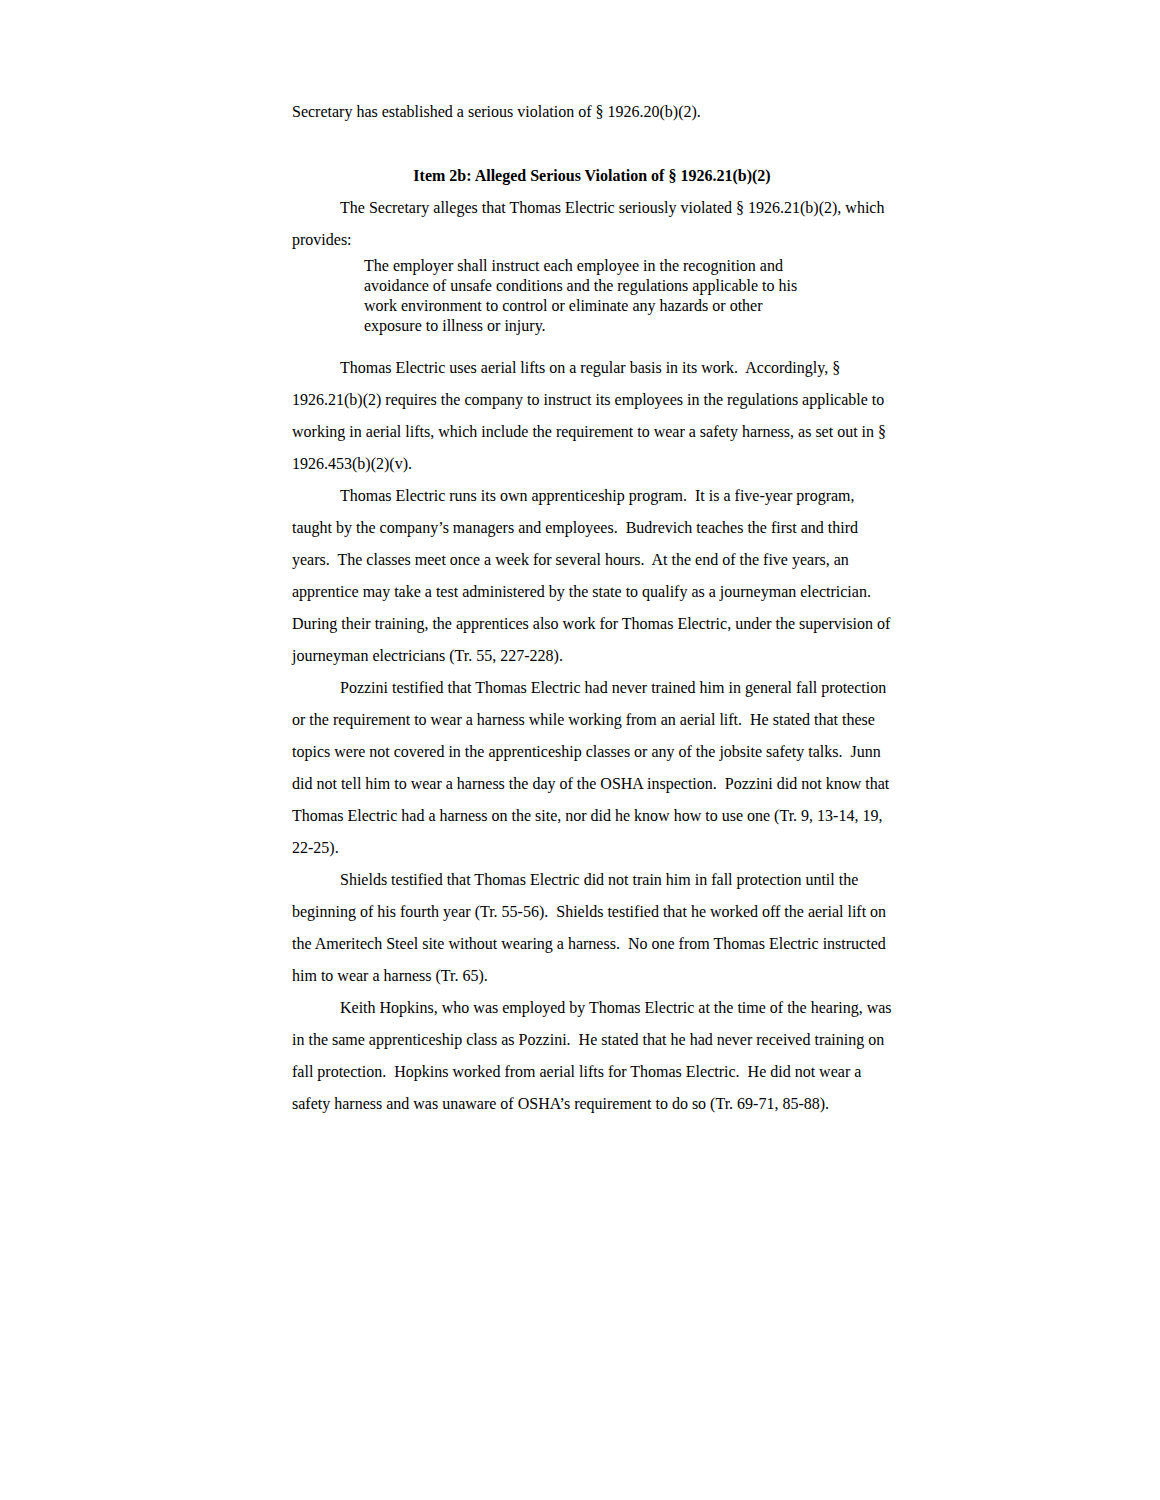Secretary has established a serious violation of § 1926.20(b)(2).
Item 2b: Alleged Serious Violation of § 1926.21(b)(2)
The Secretary alleges that Thomas Electric seriously violated § 1926.21(b)(2), which
provides:
The employer shall instruct each employee in the recognition and avoidance of unsafe conditions and the regulations applicable to his work environment to control or eliminate any hazards or other exposure to illness or injury.
Thomas Electric uses aerial lifts on a regular basis in its work. Accordingly, §
1926.21(b)(2) requires the company to instruct its employees in the regulations applicable to working in aerial lifts, which include the requirement to wear a safety harness, as set out in § 1926.453(b)(2)(v).
Thomas Electric runs its own apprenticeship program. It is a five-year program, taught by the company’s managers and employees. Budrevich teaches the first and third years. The classes meet once a week for several hours. At the end of the five years, an apprentice may take a test administered by the state to qualify as a journeyman electrician. During their training, the apprentices also work for Thomas Electric, under the supervision of journeyman electricians (Tr. 55, 227-228).
Pozzini testified that Thomas Electric had never trained him in general fall protection or the requirement to wear a harness while working from an aerial lift. He stated that these topics were not covered in the apprenticeship classes or any of the jobsite safety talks. Junn did not tell him to wear a harness the day of the OSHA inspection. Pozzini did not know that Thomas Electric had a harness on the site, nor did he know how to use one (Tr. 9, 13-14, 19, 22-25).
Shields testified that Thomas Electric did not train him in fall protection until the beginning of his fourth year (Tr. 55-56). Shields testified that he worked off the aerial lift on the Ameritech Steel site without wearing a harness. No one from Thomas Electric instructed him to wear a harness (Tr. 65).
Keith Hopkins, who was employed by Thomas Electric at the time of the hearing, was in the same apprenticeship class as Pozzini. He stated that he had never received training on fall protection. Hopkins worked from aerial lifts for Thomas Electric. He did not wear a safety harness and was unaware of OSHA’s requirement to do so (Tr. 69-71, 85-88).